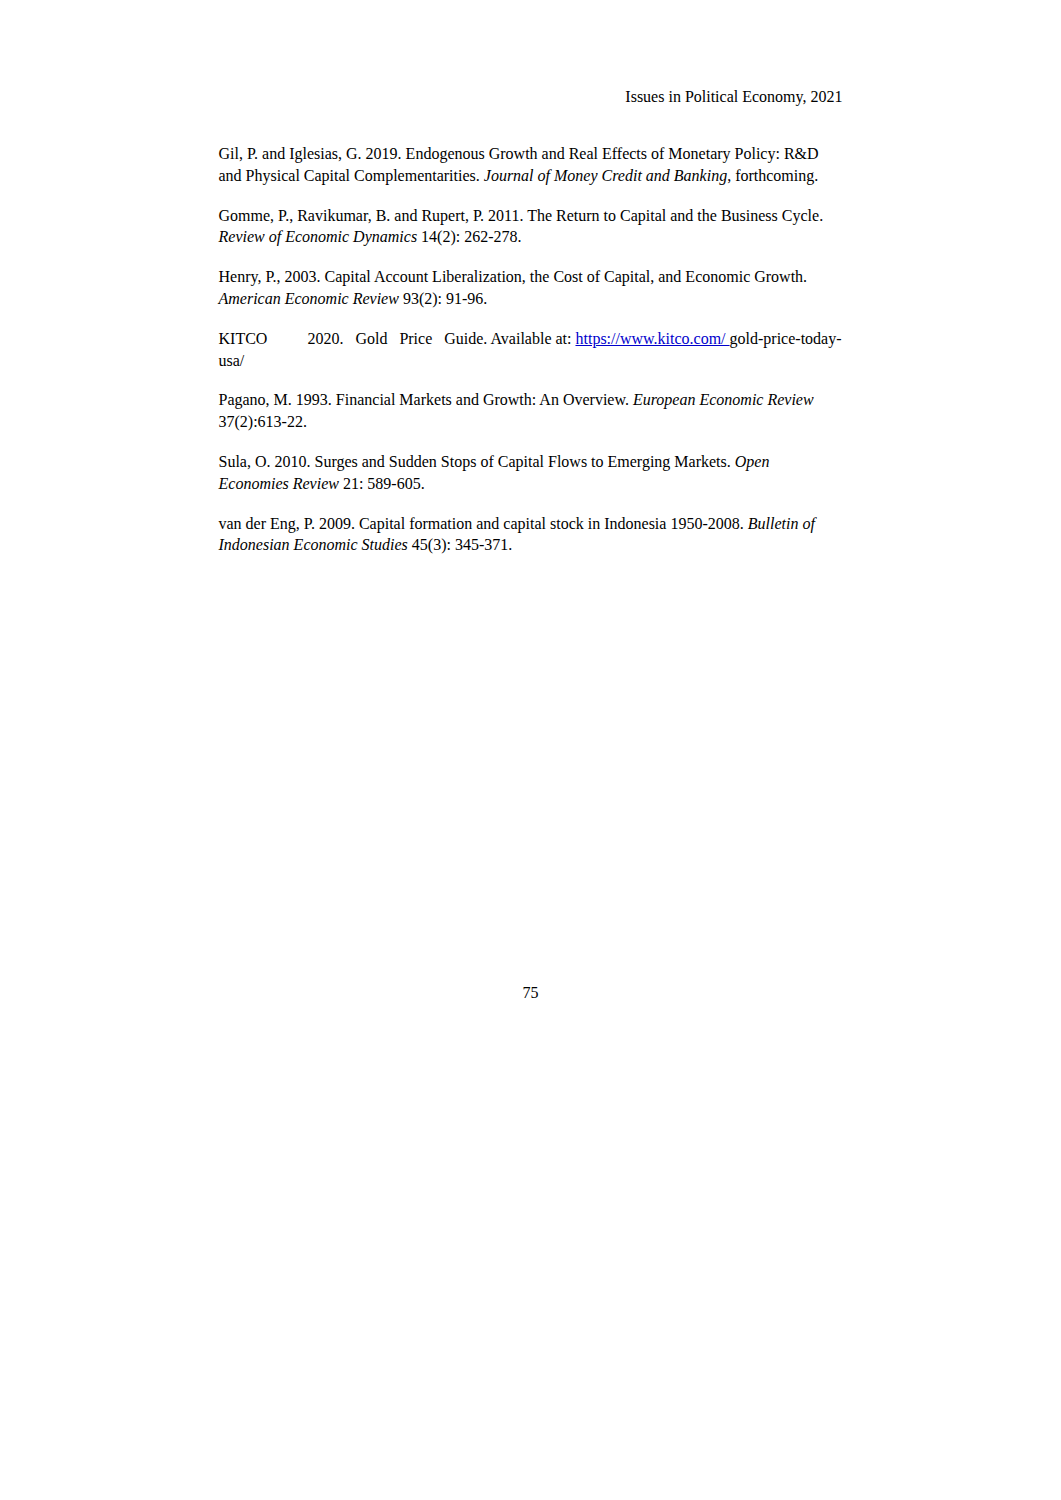Issues in Political Economy, 2021
Gil, P. and Iglesias, G. 2019. Endogenous Growth and Real Effects of Monetary Policy: R&D and Physical Capital Complementarities. Journal of Money Credit and Banking, forthcoming.
Gomme, P., Ravikumar, B. and Rupert, P. 2011. The Return to Capital and the Business Cycle. Review of Economic Dynamics 14(2): 262-278.
Henry, P., 2003. Capital Account Liberalization, the Cost of Capital, and Economic Growth. American Economic Review 93(2): 91-96.
KITCO 2020. Gold Price Guide. Available at: https://www.kitco.com/ gold-price-today-usa/
Pagano, M. 1993. Financial Markets and Growth: An Overview. European Economic Review 37(2):613-22.
Sula, O. 2010. Surges and Sudden Stops of Capital Flows to Emerging Markets. Open Economies Review 21: 589-605.
van der Eng, P. 2009. Capital formation and capital stock in Indonesia 1950-2008. Bulletin of Indonesian Economic Studies 45(3): 345-371.
75